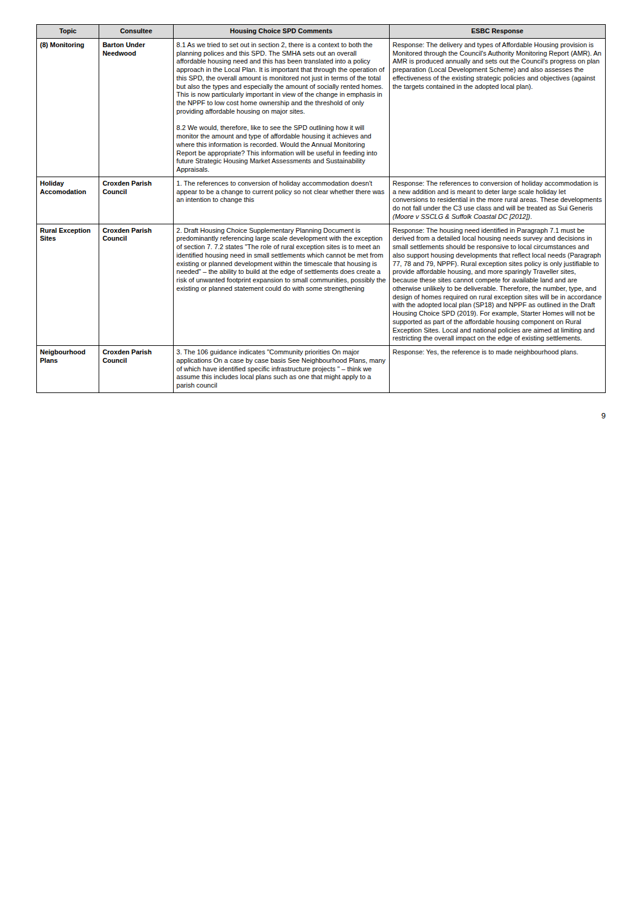| Topic | Consultee | Housing Choice SPD Comments | ESBC Response |
| --- | --- | --- | --- |
| (8) Monitoring | Barton Under Needwood | 8.1 As we tried to set out in section 2, there is a context to both the planning polices and this SPD. The SMHA sets out an overall affordable housing need and this has been translated into a policy approach in the Local Plan. It is important that through the operation of this SPD, the overall amount is monitored not just in terms of the total but also the types and especially the amount of socially rented homes. This is now particularly important in view of the change in emphasis in the NPPF to low cost home ownership and the threshold of only providing affordable housing on major sites. 8.2 We would, therefore, like to see the SPD outlining how it will monitor the amount and type of affordable housing it achieves and where this information is recorded. Would the Annual Monitoring Report be appropriate? This information will be useful in feeding into future Strategic Housing Market Assessments and Sustainability Appraisals. | Response: The delivery and types of Affordable Housing provision is Monitored through the Council's Authority Monitoring Report (AMR). An AMR is produced annually and sets out the Council's progress on plan preparation (Local Development Scheme) and also assesses the effectiveness of the existing strategic policies and objectives (against the targets contained in the adopted local plan). |
| Holiday Accomodation | Croxden Parish Council | 1. The references to conversion of holiday accommodation doesn't appear to be a change to current policy so not clear whether there was an intention to change this | Response: The references to conversion of holiday accommodation is a new addition and is meant to deter large scale holiday let conversions to residential in the more rural areas. These developments do not fall under the C3 use class and will be treated as Sui Generis (Moore v SSCLG & Suffolk Coastal DC [2012]) . |
| Rural Exception Sites | Croxden Parish Council | 2. Draft Housing Choice Supplementary Planning Document is predominantly referencing large scale development with the exception of section 7. 7.2 states "The role of rural exception sites is to meet an identified housing need in small settlements which cannot be met from existing or planned development within the timescale that housing is needed" – the ability to build at the edge of settlements does create a risk of unwanted footprint expansion to small communities, possibly the existing or planned statement could do with some strengthening | Response: The housing need identified in Paragraph 7.1 must be derived from a detailed local housing needs survey and decisions in small settlements should be responsive to local circumstances and also support housing developments that reflect local needs (Paragraph 77, 78 and 79, NPPF). Rural exception sites policy is only justifiable to provide affordable housing, and more sparingly Traveller sites, because these sites cannot compete for available land and are otherwise unlikely to be deliverable. Therefore, the number, type, and design of homes required on rural exception sites will be in accordance with the adopted local plan (SP18) and NPPF as outlined in the Draft Housing Choice SPD (2019). For example, Starter Homes will not be supported as part of the affordable housing component on Rural Exception Sites. Local and national policies are aimed at limiting and restricting the overall impact on the edge of existing settlements. |
| Neigbourhood Plans | Croxden Parish Council | 3. The 106 guidance indicates "Community priorities On major applications On a case by case basis See Neighbourhood Plans, many of which have identified specific infrastructure projects " – think we assume this includes local plans such as one that might apply to a parish council | Response: Yes, the reference is to made neighbourhood plans. |
9